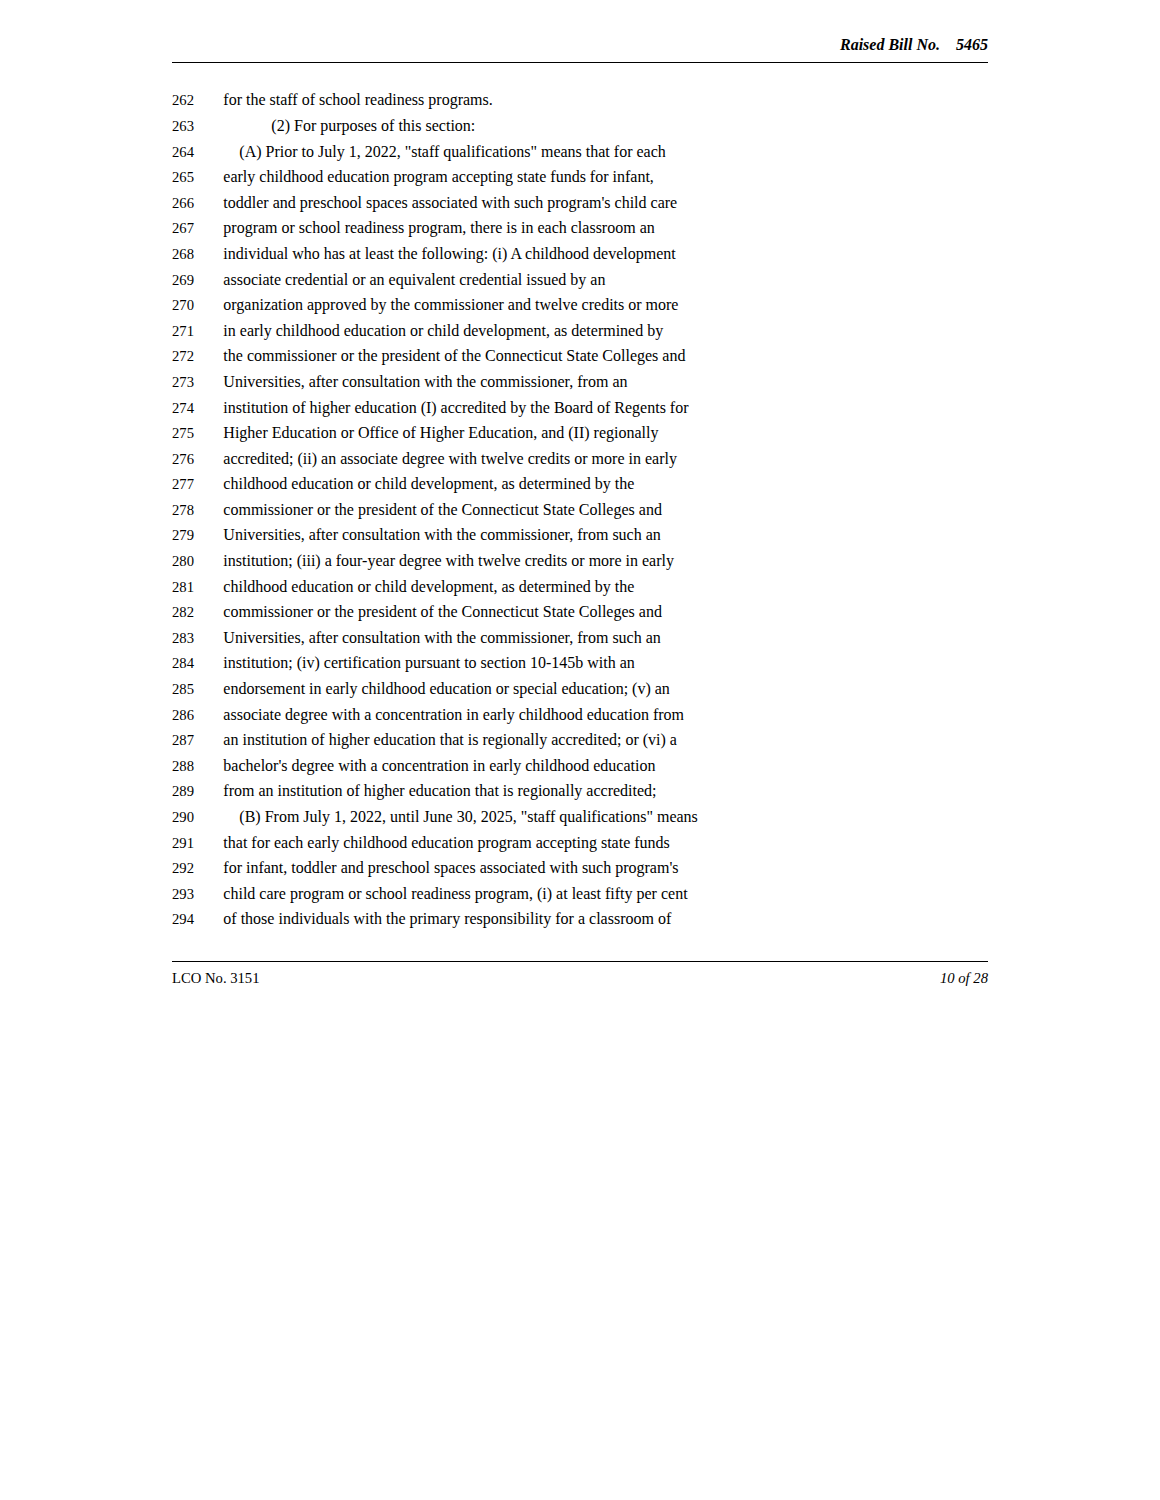Raised Bill No. 5465
262 for the staff of school readiness programs.
263 (2) For purposes of this section:
264 (A) Prior to July 1, 2022, "staff qualifications" means that for each
265 early childhood education program accepting state funds for infant,
266 toddler and preschool spaces associated with such program's child care
267 program or school readiness program, there is in each classroom an
268 individual who has at least the following: (i) A childhood development
269 associate credential or an equivalent credential issued by an
270 organization approved by the commissioner and twelve credits or more
271 in early childhood education or child development, as determined by
272 the commissioner or the president of the Connecticut State Colleges and
273 Universities, after consultation with the commissioner, from an
274 institution of higher education (I) accredited by the Board of Regents for
275 Higher Education or Office of Higher Education, and (II) regionally
276 accredited; (ii) an associate degree with twelve credits or more in early
277 childhood education or child development, as determined by the
278 commissioner or the president of the Connecticut State Colleges and
279 Universities, after consultation with the commissioner, from such an
280 institution; (iii) a four-year degree with twelve credits or more in early
281 childhood education or child development, as determined by the
282 commissioner or the president of the Connecticut State Colleges and
283 Universities, after consultation with the commissioner, from such an
284 institution; (iv) certification pursuant to section 10-145b with an
285 endorsement in early childhood education or special education; (v) an
286 associate degree with a concentration in early childhood education from
287 an institution of higher education that is regionally accredited; or (vi) a
288 bachelor's degree with a concentration in early childhood education
289 from an institution of higher education that is regionally accredited;
290 (B) From July 1, 2022, until June 30, 2025, "staff qualifications" means
291 that for each early childhood education program accepting state funds
292 for infant, toddler and preschool spaces associated with such program's
293 child care program or school readiness program, (i) at least fifty per cent
294 of those individuals with the primary responsibility for a classroom of
LCO No. 3151 10 of 28